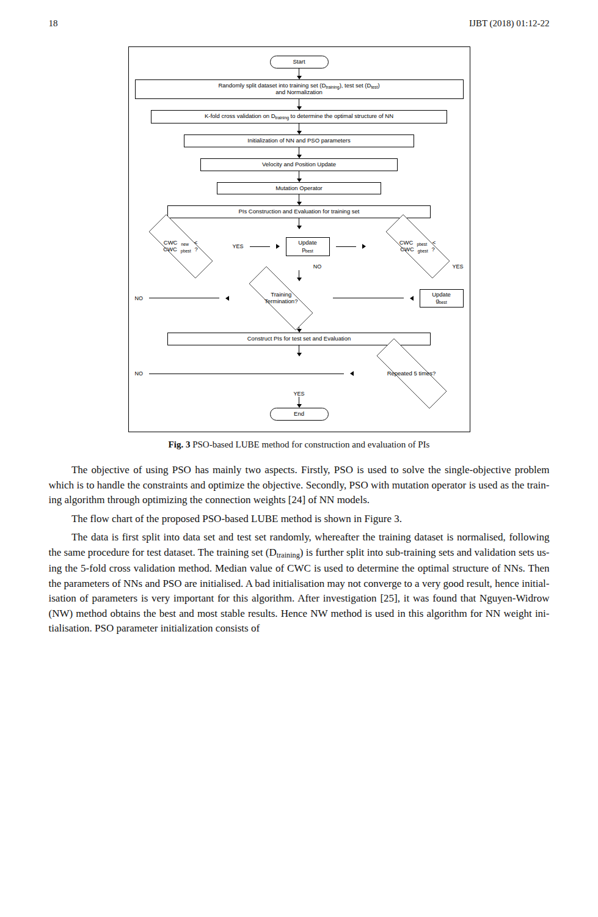18 IJBT (2018) 01:12-22
Start
Randomly split dataset into training set (Dtraining), test set (Dtest)
and Normalization
K-fold cross validation on Dtraining to determine the optimal structure of NN
Initialization of NN and PSO parameters
Velocity and Position Update
Mutation Operator
PIs Construction and Evaluation for training set
CWCnew <
CWCpbest?
YES
Update
pbest
CWCpbest <
CWCgbest?
NO NO YES
NO
Training
Termination?
Update
gbest
YES
Construct PIs for test set and Evaluation
NO
Repeated 5 times?
YES
End
Fig. 3 PSO-based LUBE method for construction and evaluation of PIs
The objective of using PSO has mainly two aspects. Firstly, PSO is used to solve the single-objective problem which is to handle the constraints and optimize the objective. Secondly, PSO with mutation operator is used as the training algorithm through optimizing the connection weights [24] of NN models.
The flow chart of the proposed PSO-based LUBE method is shown in Figure 3.
The data is first split into data set and test set randomly, whereafter the training dataset is normalised, following the same procedure for test dataset. The training set (Dtraining) is further split into sub-training sets and validation sets using the 5-fold cross validation method. Median value of CWC is used to determine the optimal structure of NNs. Then the parameters of NNs and PSO are initialised. A bad initialisation may not converge to a very good result, hence initialisation of parameters is very important for this algorithm. After investigation [25], it was found that Nguyen-Widrow (NW) method obtains the best and most stable results. Hence NW method is used in this algorithm for NN weight initialisation. PSO parameter initialization consists of